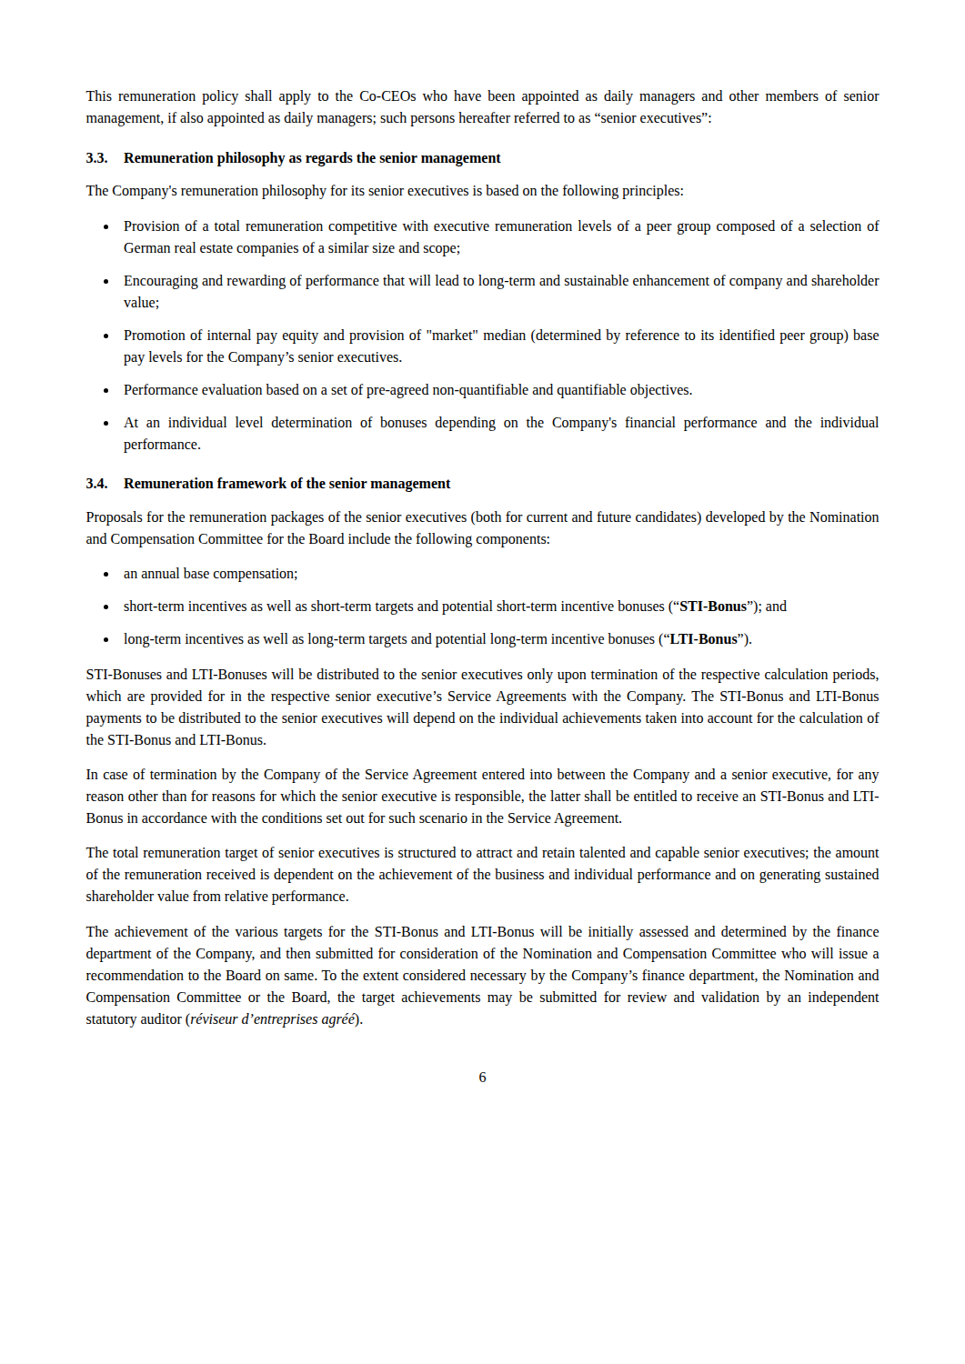This remuneration policy shall apply to the Co-CEOs who have been appointed as daily managers and other members of senior management, if also appointed as daily managers; such persons hereafter referred to as “senior executives”:
3.3. Remuneration philosophy as regards the senior management
The Company's remuneration philosophy for its senior executives is based on the following principles:
Provision of a total remuneration competitive with executive remuneration levels of a peer group composed of a selection of German real estate companies of a similar size and scope;
Encouraging and rewarding of performance that will lead to long-term and sustainable enhancement of company and shareholder value;
Promotion of internal pay equity and provision of "market" median (determined by reference to its identified peer group) base pay levels for the Company’s senior executives.
Performance evaluation based on a set of pre-agreed non-quantifiable and quantifiable objectives.
At an individual level determination of bonuses depending on the Company's financial performance and the individual performance.
3.4. Remuneration framework of the senior management
Proposals for the remuneration packages of the senior executives (both for current and future candidates) developed by the Nomination and Compensation Committee for the Board include the following components:
an annual base compensation;
short-term incentives as well as short-term targets and potential short-term incentive bonuses (“STI-Bonus”); and
long-term incentives as well as long-term targets and potential long-term incentive bonuses (“LTI-Bonus”).
STI-Bonuses and LTI-Bonuses will be distributed to the senior executives only upon termination of the respective calculation periods, which are provided for in the respective senior executive’s Service Agreements with the Company. The STI-Bonus and LTI-Bonus payments to be distributed to the senior executives will depend on the individual achievements taken into account for the calculation of the STI-Bonus and LTI-Bonus.
In case of termination by the Company of the Service Agreement entered into between the Company and a senior executive, for any reason other than for reasons for which the senior executive is responsible, the latter shall be entitled to receive an STI-Bonus and LTI-Bonus in accordance with the conditions set out for such scenario in the Service Agreement.
The total remuneration target of senior executives is structured to attract and retain talented and capable senior executives; the amount of the remuneration received is dependent on the achievement of the business and individual performance and on generating sustained shareholder value from relative performance.
The achievement of the various targets for the STI-Bonus and LTI-Bonus will be initially assessed and determined by the finance department of the Company, and then submitted for consideration of the Nomination and Compensation Committee who will issue a recommendation to the Board on same. To the extent considered necessary by the Company’s finance department, the Nomination and Compensation Committee or the Board, the target achievements may be submitted for review and validation by an independent statutory auditor (réviseur d’entreprises agréé).
6